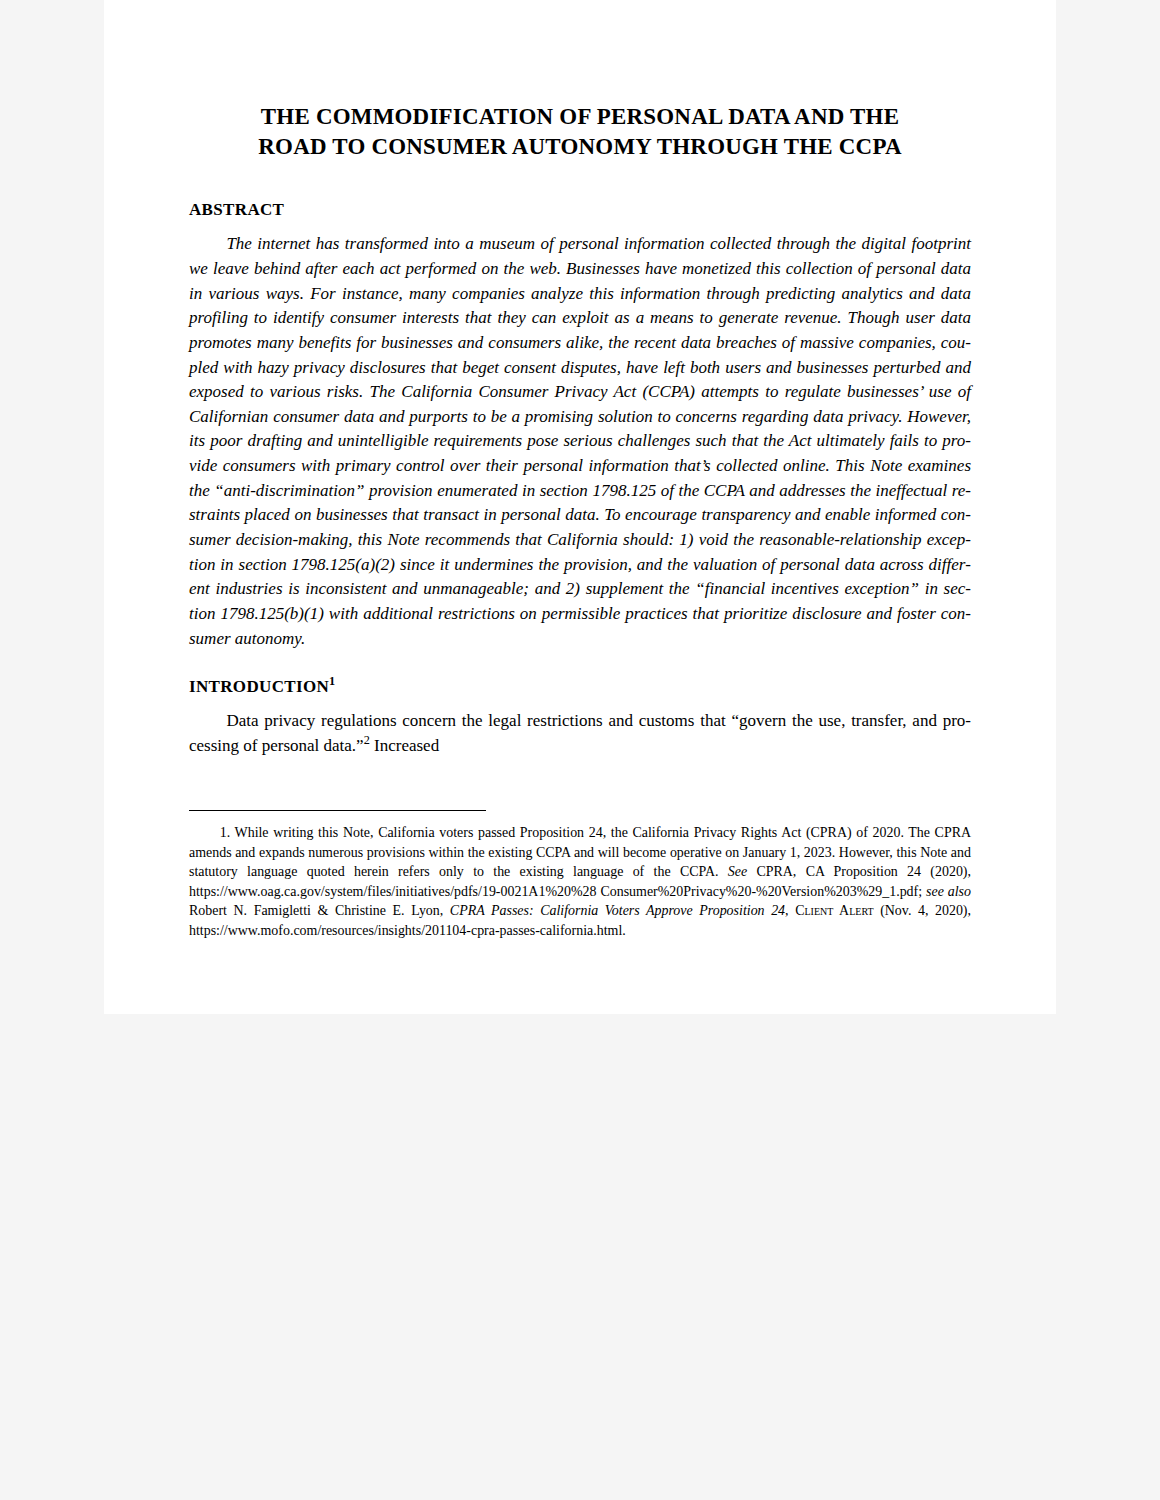The Commodification of Personal Data and the Road to Consumer Autonomy Through the CCPA
Abstract
The internet has transformed into a museum of personal information collected through the digital footprint we leave behind after each act performed on the web. Businesses have monetized this collection of personal data in various ways. For instance, many companies analyze this information through predicting analytics and data profiling to identify consumer interests that they can exploit as a means to generate revenue. Though user data promotes many benefits for businesses and consumers alike, the recent data breaches of massive companies, coupled with hazy privacy disclosures that beget consent disputes, have left both users and businesses perturbed and exposed to various risks. The California Consumer Privacy Act (CCPA) attempts to regulate businesses’ use of Californian consumer data and purports to be a promising solution to concerns regarding data privacy. However, its poor drafting and unintelligible requirements pose serious challenges such that the Act ultimately fails to provide consumers with primary control over their personal information that’s collected online. This Note examines the “anti-discrimination” provision enumerated in section 1798.125 of the CCPA and addresses the ineffectual restraints placed on businesses that transact in personal data. To encourage transparency and enable informed consumer decision-making, this Note recommends that California should: 1) void the reasonable-relationship exception in section 1798.125(a)(2) since it undermines the provision, and the valuation of personal data across different industries is inconsistent and unmanageable; and 2) supplement the “financial incentives exception” in section 1798.125(b)(1) with additional restrictions on permissible practices that prioritize disclosure and foster consumer autonomy.
Introduction1
Data privacy regulations concern the legal restrictions and customs that “govern the use, transfer, and processing of personal data.”2 Increased
1. While writing this Note, California voters passed Proposition 24, the California Privacy Rights Act (CPRA) of 2020. The CPRA amends and expands numerous provisions within the existing CCPA and will become operative on January 1, 2023. However, this Note and statutory language quoted herein refers only to the existing language of the CCPA. See CPRA, CA Proposition 24 (2020), https://www.oag.ca.gov/system/files/initiatives/pdfs/19-0021A1%20%28 Consumer%20Privacy%20-%20Version%203%29_1.pdf; see also Robert N. Famigletti & Christine E. Lyon, CPRA Passes: California Voters Approve Proposition 24, Client Alert (Nov. 4, 2020), https://www.mofo.com/resources/insights/201104-cpra-passes-california.html.